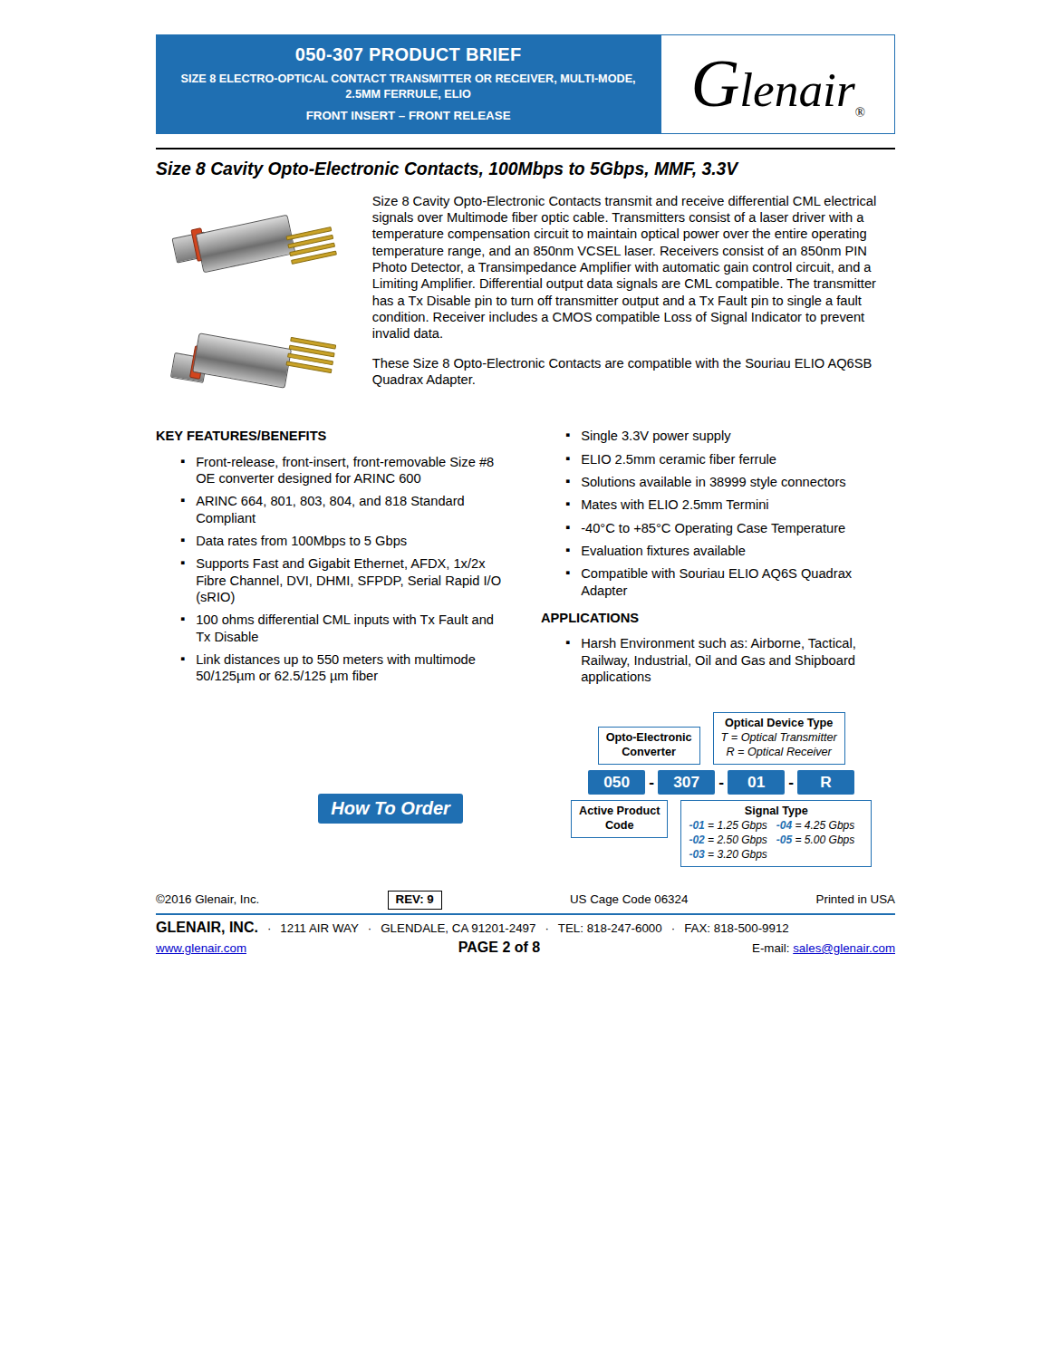050-307 PRODUCT BRIEF
SIZE 8 ELECTRO-OPTICAL CONTACT TRANSMITTER OR RECEIVER, MULTI-MODE,
2.5MM FERRULE, ELIO
FRONT INSERT – FRONT RELEASE
Glenair®
Size 8 Cavity Opto-Electronic Contacts, 100Mbps to 5Gbps, MMF, 3.3V
Size 8 Cavity Opto-Electronic Contacts transmit and receive differential CML electrical signals over Multimode fiber optic cable. Transmitters consist of a laser driver with a temperature compensation circuit to maintain optical power over the entire operating temperature range, and an 850nm VCSEL laser. Receivers consist of an 850nm PIN Photo Detector, a Transimpedance Amplifier with automatic gain control circuit, and a Limiting Amplifier. Differential output data signals are CML compatible. The transmitter has a Tx Disable pin to turn off transmitter output and a Tx Fault pin to single a fault condition. Receiver includes a CMOS compatible Loss of Signal Indicator to prevent invalid data.
These Size 8 Opto-Electronic Contacts are compatible with the Souriau ELIO AQ6SB Quadrax Adapter.
KEY FEATURES/BENEFITS
Front-release, front-insert, front-removable Size #8 OE converter designed for ARINC 600
ARINC 664, 801, 803, 804, and 818 Standard Compliant
Data rates from 100Mbps to 5 Gbps
Supports Fast and Gigabit Ethernet, AFDX, 1x/2x Fibre Channel, DVI, DHMI, SFPDP, Serial Rapid I/O (sRIO)
100 ohms differential CML inputs with Tx Fault and Tx Disable
Link distances up to 550 meters with multimode 50/125µm or 62.5/125 µm fiber
Single 3.3V power supply
ELIO 2.5mm ceramic fiber ferrule
Solutions available in 38999 style connectors
Mates with ELIO 2.5mm Termini
-40°C to +85°C Operating Case Temperature
Evaluation fixtures available
Compatible with Souriau ELIO AQ6S Quadrax Adapter
APPLICATIONS
Harsh Environment such as: Airborne, Tactical, Railway, Industrial, Oil and Gas and Shipboard applications
How To Order
Opto-Electronic Converter
Optical Device Type T = Optical Transmitter
R = Optical Receiver
050- 307- 01- R
Active Product Code
Signal Type
| -01 = 1.25 Gbps | -04 = 4.25 Gbps |
| -02 = 2.50 Gbps | -05 = 5.00 Gbps |
| -03 = 3.20 Gbps | |
©2016 Glenair, Inc. REV: 9 US Cage Code 06324 Printed in USA
GLENAIR, INC. · 1211 AIR WAY · GLENDALE, CA 91201-2497 · TEL: 818-247-6000 · FAX: 818-500-9912
www.glenair.com PAGE 2 of 8 E-mail: sales@glenair.com